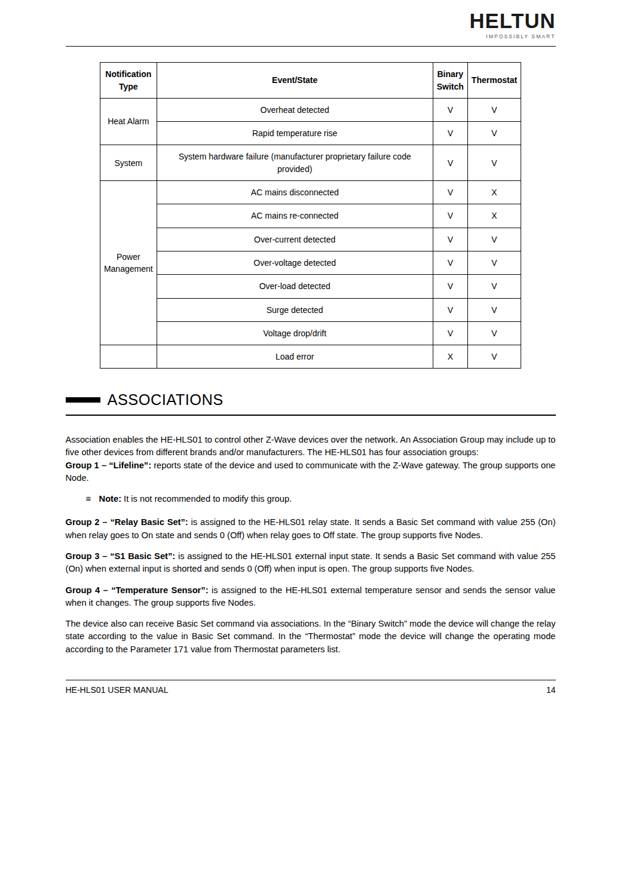HELTUN
IMPOSSIBLY SMART
| Notification Type | Event/State | Binary Switch | Thermostat |
| --- | --- | --- | --- |
| Heat Alarm | Overheat detected | V | V |
| Rapid temperature rise | V | V |
| System | System hardware failure (manufacturer proprietary failure code provided) | V | V |
| Power Management | AC mains disconnected | V | X |
| AC mains re-connected | V | X |
| Over-current detected | V | V |
| Over-voltage detected | V | V |
| Over-load detected | V | V |
| Surge detected | V | V |
| Voltage drop/drift | V | V |
| | Load error | X | V |
ASSOCIATIONS
Association enables the HE-HLS01 to control other Z-Wave devices over the network. An Association Group may include up to five other devices from different brands and/or manufacturers. The HE-HLS01 has four association groups:
Group 1 – “Lifeline”: reports state of the device and used to communicate with the Z-Wave gateway. The group supports one Node.
≡ Note: It is not recommended to modify this group.
Group 2 – “Relay Basic Set”: is assigned to the HE-HLS01 relay state. It sends a Basic Set command with value 255 (On) when relay goes to On state and sends 0 (Off) when relay goes to Off state. The group supports five Nodes.
Group 3 – “S1 Basic Set”: is assigned to the HE-HLS01 external input state. It sends a Basic Set command with value 255 (On) when external input is shorted and sends 0 (Off) when input is open. The group supports five Nodes.
Group 4 – “Temperature Sensor”: is assigned to the HE-HLS01 external temperature sensor and sends the sensor value when it changes. The group supports five Nodes.
The device also can receive Basic Set command via associations. In the “Binary Switch” mode the device will change the relay state according to the value in Basic Set command. In the “Thermostat” mode the device will change the operating mode according to the Parameter 171 value from Thermostat parameters list.
HE-HLS01 USER MANUAL 14